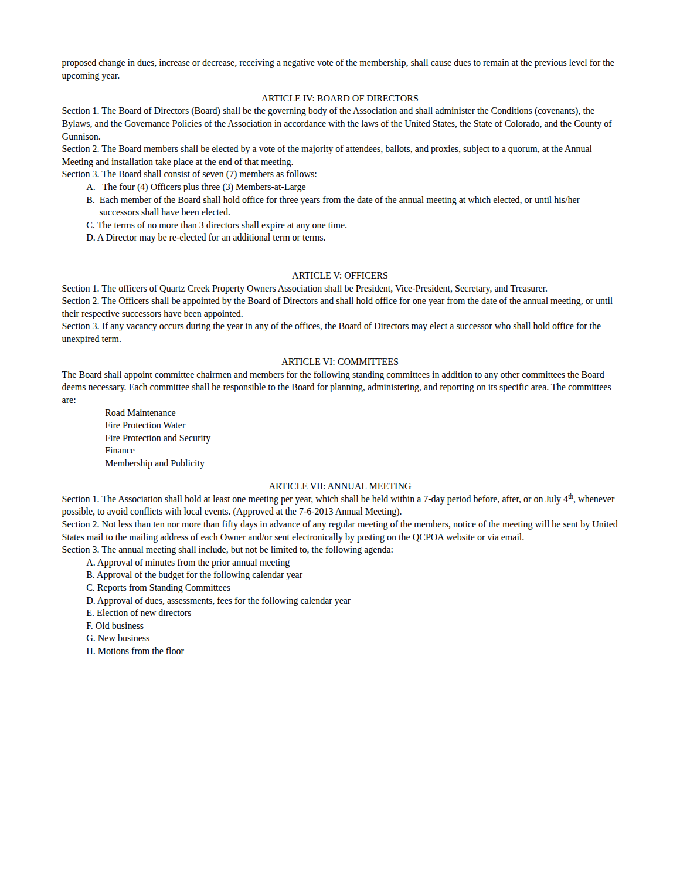proposed change in dues, increase or decrease, receiving a negative vote of the membership, shall cause dues to remain at the previous level for the upcoming year.
ARTICLE IV: BOARD OF DIRECTORS
Section 1. The Board of Directors (Board) shall be the governing body of the Association and shall administer the Conditions (covenants), the Bylaws, and the Governance Policies of the Association in accordance with the laws of the United States, the State of Colorado, and the County of Gunnison.
Section 2. The Board members shall be elected by a vote of the majority of attendees, ballots, and proxies, subject to a quorum, at the Annual Meeting and installation take place at the end of that meeting.
Section 3. The Board shall consist of seven (7) members as follows:
A. The four (4) Officers plus three (3) Members-at-Large
B. Each member of the Board shall hold office for three years from the date of the annual meeting at which elected, or until his/her successors shall have been elected.
C. The terms of no more than 3 directors shall expire at any one time.
D. A Director may be re-elected for an additional term or terms.
ARTICLE V: OFFICERS
Section 1. The officers of Quartz Creek Property Owners Association shall be President, Vice-President, Secretary, and Treasurer.
Section 2. The Officers shall be appointed by the Board of Directors and shall hold office for one year from the date of the annual meeting, or until their respective successors have been appointed.
Section 3. If any vacancy occurs during the year in any of the offices, the Board of Directors may elect a successor who shall hold office for the unexpired term.
ARTICLE VI: COMMITTEES
The Board shall appoint committee chairmen and members for the following standing committees in addition to any other committees the Board deems necessary. Each committee shall be responsible to the Board for planning, administering, and reporting on its specific area. The committees are:
Road Maintenance
Fire Protection Water
Fire Protection and Security
Finance
Membership and Publicity
ARTICLE VII: ANNUAL MEETING
Section 1. The Association shall hold at least one meeting per year, which shall be held within a 7-day period before, after, or on July 4th, whenever possible, to avoid conflicts with local events. (Approved at the 7-6-2013 Annual Meeting).
Section 2. Not less than ten nor more than fifty days in advance of any regular meeting of the members, notice of the meeting will be sent by United States mail to the mailing address of each Owner and/or sent electronically by posting on the QCPOA website or via email.
Section 3. The annual meeting shall include, but not be limited to, the following agenda:
A. Approval of minutes from the prior annual meeting
B. Approval of the budget for the following calendar year
C. Reports from Standing Committees
D. Approval of dues, assessments, fees for the following calendar year
E. Election of new directors
F. Old business
G. New business
H. Motions from the floor